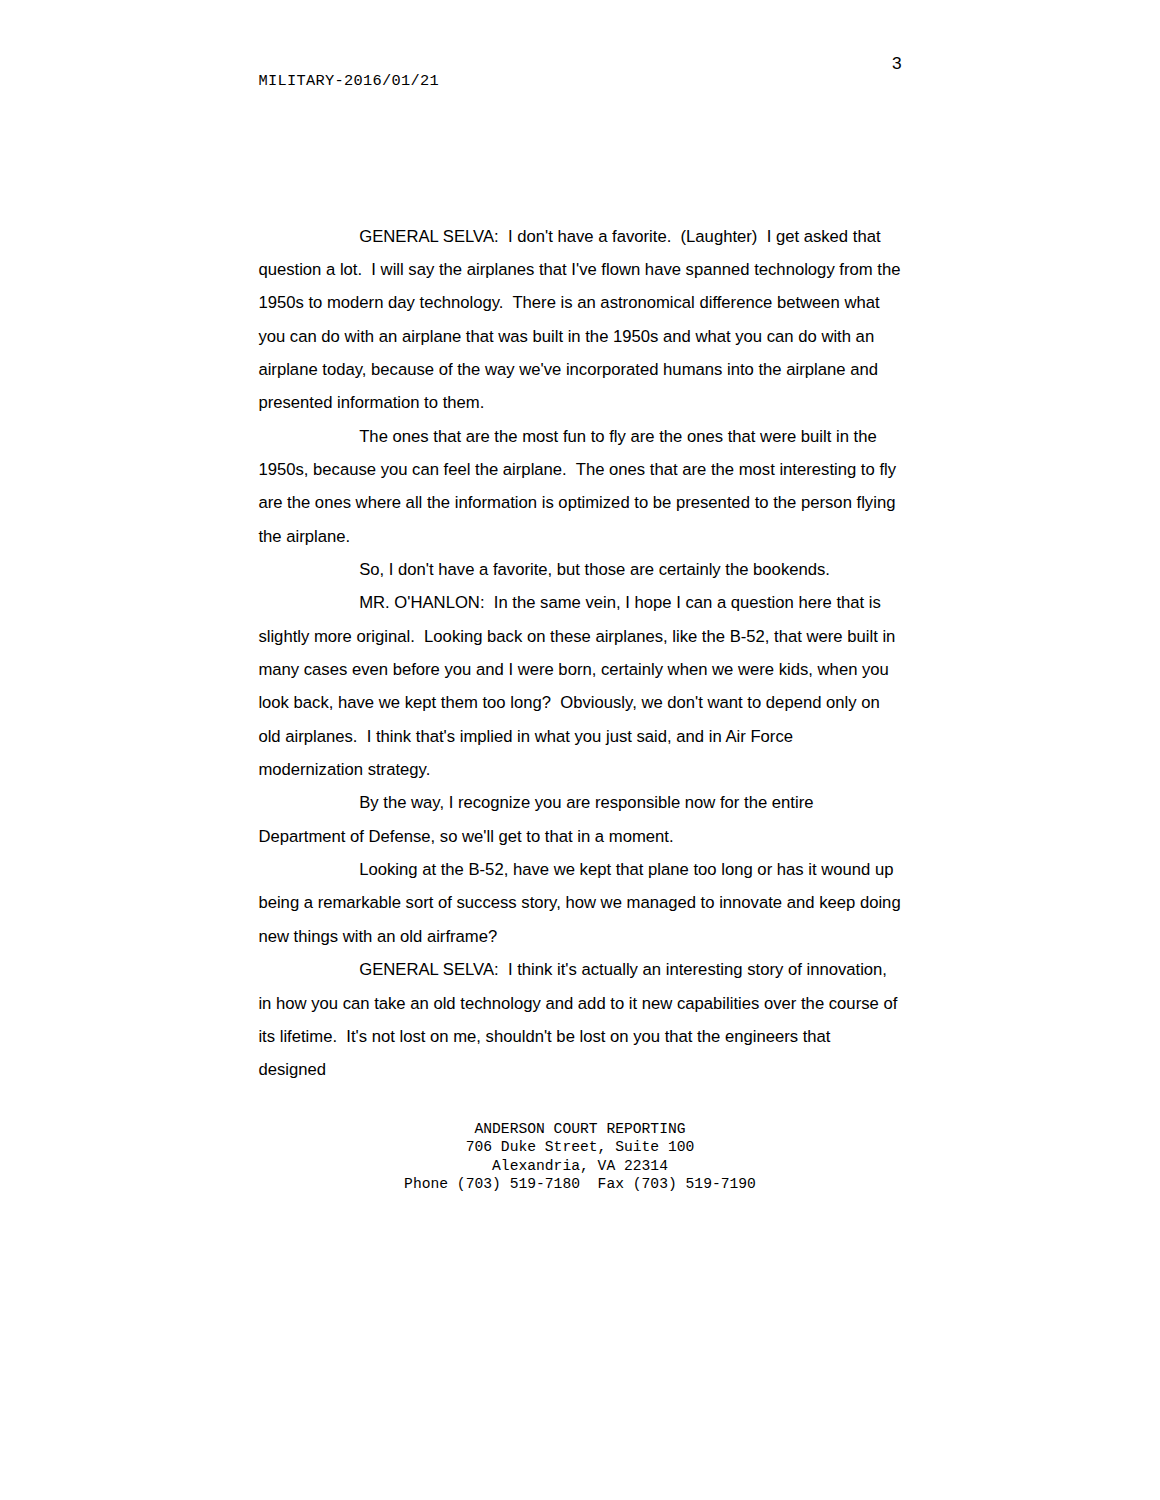3
MILITARY-2016/01/21
GENERAL SELVA: I don't have a favorite. (Laughter) I get asked that question a lot. I will say the airplanes that I've flown have spanned technology from the 1950s to modern day technology. There is an astronomical difference between what you can do with an airplane that was built in the 1950s and what you can do with an airplane today, because of the way we've incorporated humans into the airplane and presented information to them.
The ones that are the most fun to fly are the ones that were built in the 1950s, because you can feel the airplane. The ones that are the most interesting to fly are the ones where all the information is optimized to be presented to the person flying the airplane.
So, I don't have a favorite, but those are certainly the bookends.
MR. O'HANLON: In the same vein, I hope I can a question here that is slightly more original. Looking back on these airplanes, like the B-52, that were built in many cases even before you and I were born, certainly when we were kids, when you look back, have we kept them too long? Obviously, we don't want to depend only on old airplanes. I think that's implied in what you just said, and in Air Force modernization strategy.
By the way, I recognize you are responsible now for the entire Department of Defense, so we'll get to that in a moment.
Looking at the B-52, have we kept that plane too long or has it wound up being a remarkable sort of success story, how we managed to innovate and keep doing new things with an old airframe?
GENERAL SELVA: I think it's actually an interesting story of innovation, in how you can take an old technology and add to it new capabilities over the course of its lifetime. It's not lost on me, shouldn't be lost on you that the engineers that designed
ANDERSON COURT REPORTING
706 Duke Street, Suite 100
Alexandria, VA 22314
Phone (703) 519-7180 Fax (703) 519-7190